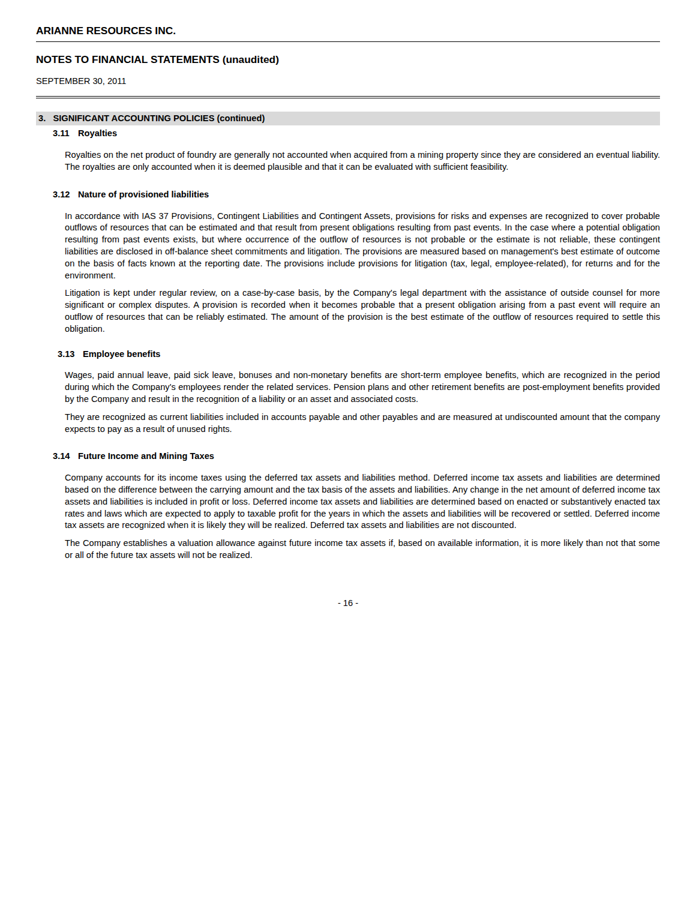ARIANNE RESOURCES INC.
NOTES TO FINANCIAL STATEMENTS (unaudited)
SEPTEMBER 30, 2011
3. SIGNIFICANT ACCOUNTING POLICIES (continued)
3.11 Royalties
Royalties on the net product of foundry are generally not accounted when acquired from a mining property since they are considered an eventual liability. The royalties are only accounted when it is deemed plausible and that it can be evaluated with sufficient feasibility.
3.12 Nature of provisioned liabilities
In accordance with IAS 37 Provisions, Contingent Liabilities and Contingent Assets, provisions for risks and expenses are recognized to cover probable outflows of resources that can be estimated and that result from present obligations resulting from past events. In the case where a potential obligation resulting from past events exists, but where occurrence of the outflow of resources is not probable or the estimate is not reliable, these contingent liabilities are disclosed in off-balance sheet commitments and litigation. The provisions are measured based on management's best estimate of outcome on the basis of facts known at the reporting date. The provisions include provisions for litigation (tax, legal, employee-related), for returns and for the environment.
Litigation is kept under regular review, on a case-by-case basis, by the Company's legal department with the assistance of outside counsel for more significant or complex disputes. A provision is recorded when it becomes probable that a present obligation arising from a past event will require an outflow of resources that can be reliably estimated. The amount of the provision is the best estimate of the outflow of resources required to settle this obligation.
3.13 Employee benefits
Wages, paid annual leave, paid sick leave, bonuses and non-monetary benefits are short-term employee benefits, which are recognized in the period during which the Company's employees render the related services. Pension plans and other retirement benefits are post-employment benefits provided by the Company and result in the recognition of a liability or an asset and associated costs.
They are recognized as current liabilities included in accounts payable and other payables and are measured at undiscounted amount that the company expects to pay as a result of unused rights.
3.14 Future Income and Mining Taxes
Company accounts for its income taxes using the deferred tax assets and liabilities method. Deferred income tax assets and liabilities are determined based on the difference between the carrying amount and the tax basis of the assets and liabilities. Any change in the net amount of deferred income tax assets and liabilities is included in profit or loss. Deferred income tax assets and liabilities are determined based on enacted or substantively enacted tax rates and laws which are expected to apply to taxable profit for the years in which the assets and liabilities will be recovered or settled. Deferred income tax assets are recognized when it is likely they will be realized. Deferred tax assets and liabilities are not discounted.
The Company establishes a valuation allowance against future income tax assets if, based on available information, it is more likely than not that some or all of the future tax assets will not be realized.
- 16 -